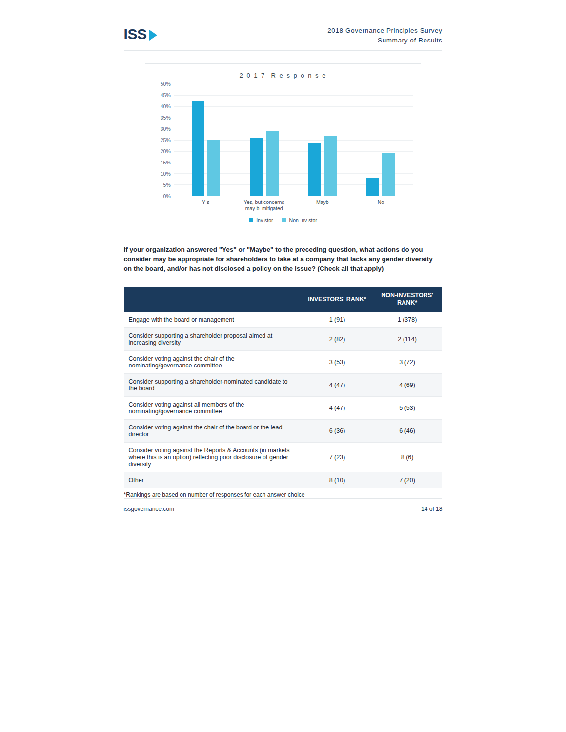ISS
2018 Governance Principles Survey
Summary of Results
2 0 1 7 R e s p o n s e
50% 45% 40% 35% 30% 25% 20% 15% 10% 5% 0%
Y s
Yes, but concerns
may b mitigated
Mayb
No
Inv stor
Non- nv stor
If your organization answered "Yes" or "Maybe" to the preceding question, what actions do you consider may be appropriate for shareholders to take at a company that lacks any gender diversity on the board, and/or has not disclosed a policy on the issue? (Check all that apply)
| | INVESTORS' RANK* | NON-INVESTORS' RANK* |
| --- | --- | --- |
| Engage with the board or management | 1 (91) | 1 (378) |
| Consider supporting a shareholder proposal aimed at increasing diversity | 2 (82) | 2 (114) |
| Consider voting against the chair of the nominating/governance committee | 3 (53) | 3 (72) |
| Consider supporting a shareholder-nominated candidate to the board | 4 (47) | 4 (69) |
| Consider voting against all members of the nominating/governance committee | 4 (47) | 5 (53) |
| Consider voting against the chair of the board or the lead director | 6 (36) | 6 (46) |
| Consider voting against the Reports & Accounts (in markets where this is an option) reflecting poor disclosure of gender diversity | 7 (23) | 8 (6) |
| Other | 8 (10) | 7 (20) |
*Rankings are based on number of responses for each answer choice
issgovernance.com
14 of 18